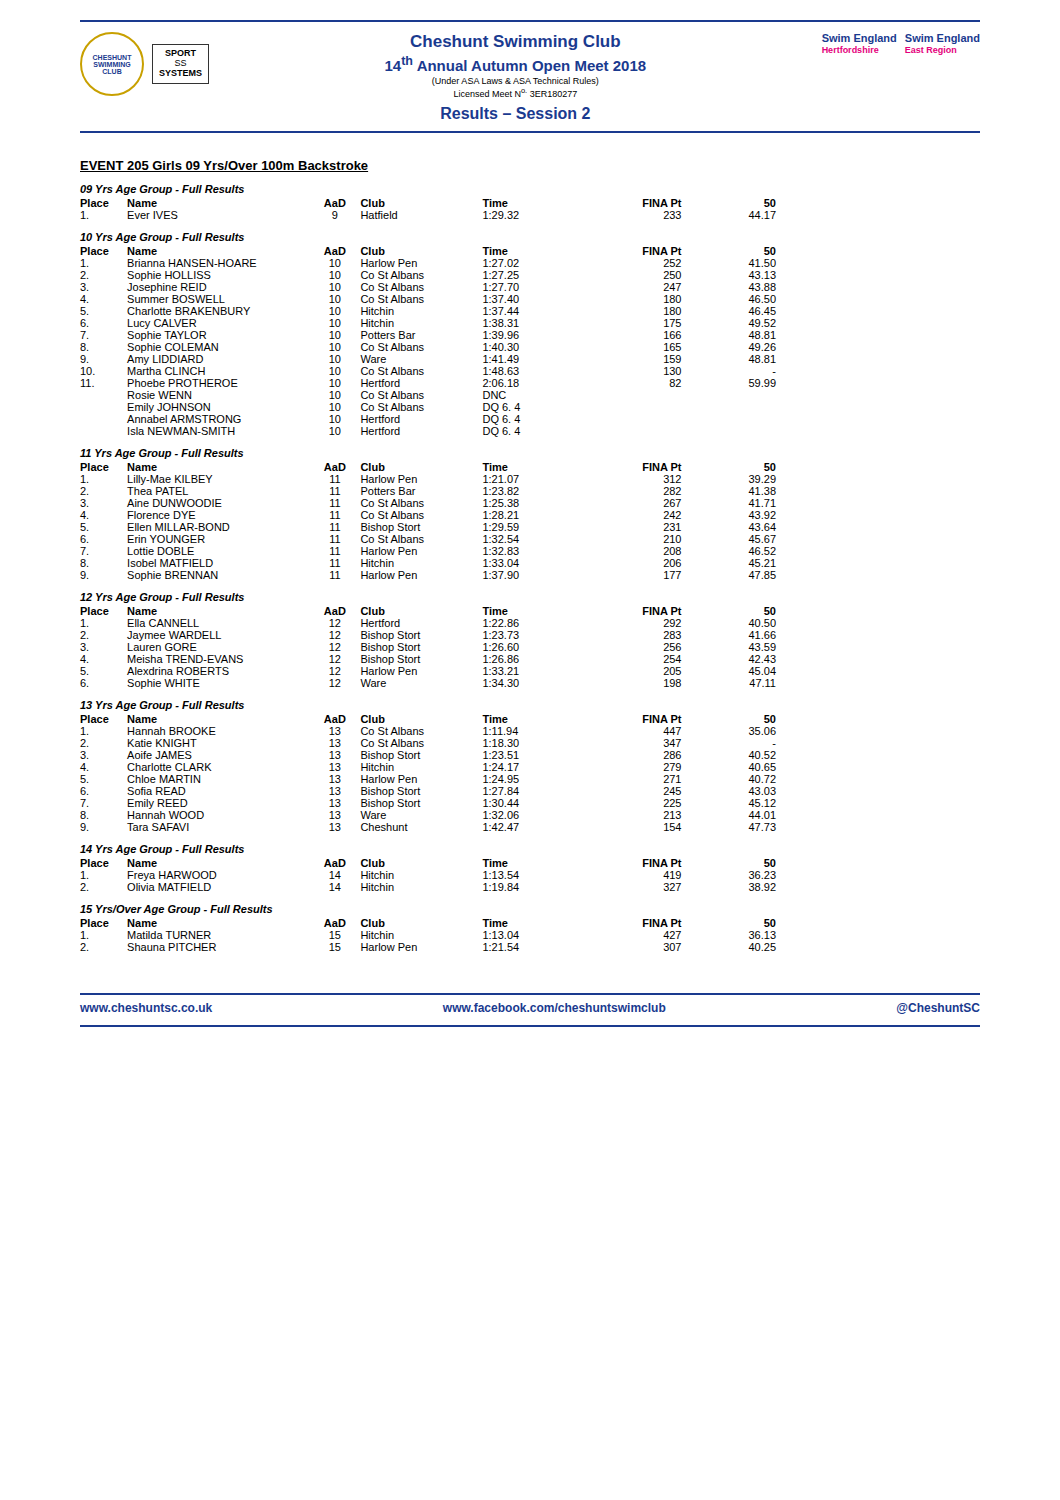CHESHUNT
SWIMMING
CLUB
SPORT
SS
SYSTEMS
Cheshunt Swimming Club
14th Annual Autumn Open Meet 2018
(Under ASA Laws & ASA Technical Rules)
Licensed Meet No. 3ER180277
Results – Session 2
Swim England
Hertfordshire
Swim England
East Region
EVENT 205 Girls 09 Yrs/Over 100m Backstroke
09 Yrs Age Group - Full Results
| Place | Name | AaD | Club | Time | FINA Pt | 50 |
| --- | --- | --- | --- | --- | --- | --- |
| 1. | Ever IVES | 9 | Hatfield | 1:29.32 | 233 | 44.17 |
10 Yrs Age Group - Full Results
| Place | Name | AaD | Club | Time | FINA Pt | 50 |
| --- | --- | --- | --- | --- | --- | --- |
| 1. | Brianna HANSEN-HOARE | 10 | Harlow Pen | 1:27.02 | 252 | 41.50 |
| 2. | Sophie HOLLISS | 10 | Co St Albans | 1:27.25 | 250 | 43.13 |
| 3. | Josephine REID | 10 | Co St Albans | 1:27.70 | 247 | 43.88 |
| 4. | Summer BOSWELL | 10 | Co St Albans | 1:37.40 | 180 | 46.50 |
| 5. | Charlotte BRAKENBURY | 10 | Hitchin | 1:37.44 | 180 | 46.45 |
| 6. | Lucy CALVER | 10 | Hitchin | 1:38.31 | 175 | 49.52 |
| 7. | Sophie TAYLOR | 10 | Potters Bar | 1:39.96 | 166 | 48.81 |
| 8. | Sophie COLEMAN | 10 | Co St Albans | 1:40.30 | 165 | 49.26 |
| 9. | Amy LIDDIARD | 10 | Ware | 1:41.49 | 159 | 48.81 |
| 10. | Martha CLINCH | 10 | Co St Albans | 1:48.63 | 130 | - |
| 11. | Phoebe PROTHEROE | 10 | Hertford | 2:06.18 | 82 | 59.99 |
| | Rosie WENN | 10 | Co St Albans | DNC | | |
| | Emily JOHNSON | 10 | Co St Albans | DQ 6. 4 | | |
| | Annabel ARMSTRONG | 10 | Hertford | DQ 6. 4 | | |
| | Isla NEWMAN-SMITH | 10 | Hertford | DQ 6. 4 | | |
11 Yrs Age Group - Full Results
| Place | Name | AaD | Club | Time | FINA Pt | 50 |
| --- | --- | --- | --- | --- | --- | --- |
| 1. | Lilly-Mae KILBEY | 11 | Harlow Pen | 1:21.07 | 312 | 39.29 |
| 2. | Thea PATEL | 11 | Potters Bar | 1:23.82 | 282 | 41.38 |
| 3. | Aine DUNWOODIE | 11 | Co St Albans | 1:25.38 | 267 | 41.71 |
| 4. | Florence DYE | 11 | Co St Albans | 1:28.21 | 242 | 43.92 |
| 5. | Ellen MILLAR-BOND | 11 | Bishop Stort | 1:29.59 | 231 | 43.64 |
| 6. | Erin YOUNGER | 11 | Co St Albans | 1:32.54 | 210 | 45.67 |
| 7. | Lottie DOBLE | 11 | Harlow Pen | 1:32.83 | 208 | 46.52 |
| 8. | Isobel MATFIELD | 11 | Hitchin | 1:33.04 | 206 | 45.21 |
| 9. | Sophie BRENNAN | 11 | Harlow Pen | 1:37.90 | 177 | 47.85 |
12 Yrs Age Group - Full Results
| Place | Name | AaD | Club | Time | FINA Pt | 50 |
| --- | --- | --- | --- | --- | --- | --- |
| 1. | Ella CANNELL | 12 | Hertford | 1:22.86 | 292 | 40.50 |
| 2. | Jaymee WARDELL | 12 | Bishop Stort | 1:23.73 | 283 | 41.66 |
| 3. | Lauren GORE | 12 | Bishop Stort | 1:26.60 | 256 | 43.59 |
| 4. | Meisha TREND-EVANS | 12 | Bishop Stort | 1:26.86 | 254 | 42.43 |
| 5. | Alexdrina ROBERTS | 12 | Harlow Pen | 1:33.21 | 205 | 45.04 |
| 6. | Sophie WHITE | 12 | Ware | 1:34.30 | 198 | 47.11 |
13 Yrs Age Group - Full Results
| Place | Name | AaD | Club | Time | FINA Pt | 50 |
| --- | --- | --- | --- | --- | --- | --- |
| 1. | Hannah BROOKE | 13 | Co St Albans | 1:11.94 | 447 | 35.06 |
| 2. | Katie KNIGHT | 13 | Co St Albans | 1:18.30 | 347 | - |
| 3. | Aoife JAMES | 13 | Bishop Stort | 1:23.51 | 286 | 40.52 |
| 4. | Charlotte CLARK | 13 | Hitchin | 1:24.17 | 279 | 40.65 |
| 5. | Chloe MARTIN | 13 | Harlow Pen | 1:24.95 | 271 | 40.72 |
| 6. | Sofia READ | 13 | Bishop Stort | 1:27.84 | 245 | 43.03 |
| 7. | Emily REED | 13 | Bishop Stort | 1:30.44 | 225 | 45.12 |
| 8. | Hannah WOOD | 13 | Ware | 1:32.06 | 213 | 44.01 |
| 9. | Tara SAFAVI | 13 | Cheshunt | 1:42.47 | 154 | 47.73 |
14 Yrs Age Group - Full Results
| Place | Name | AaD | Club | Time | FINA Pt | 50 |
| --- | --- | --- | --- | --- | --- | --- |
| 1. | Freya HARWOOD | 14 | Hitchin | 1:13.54 | 419 | 36.23 |
| 2. | Olivia MATFIELD | 14 | Hitchin | 1:19.84 | 327 | 38.92 |
15 Yrs/Over Age Group - Full Results
| Place | Name | AaD | Club | Time | FINA Pt | 50 |
| --- | --- | --- | --- | --- | --- | --- |
| 1. | Matilda TURNER | 15 | Hitchin | 1:13.04 | 427 | 36.13 |
| 2. | Shauna PITCHER | 15 | Harlow Pen | 1:21.54 | 307 | 40.25 |
www.cheshuntsc.co.uk www.facebook.com/cheshuntswimclub @CheshuntSC